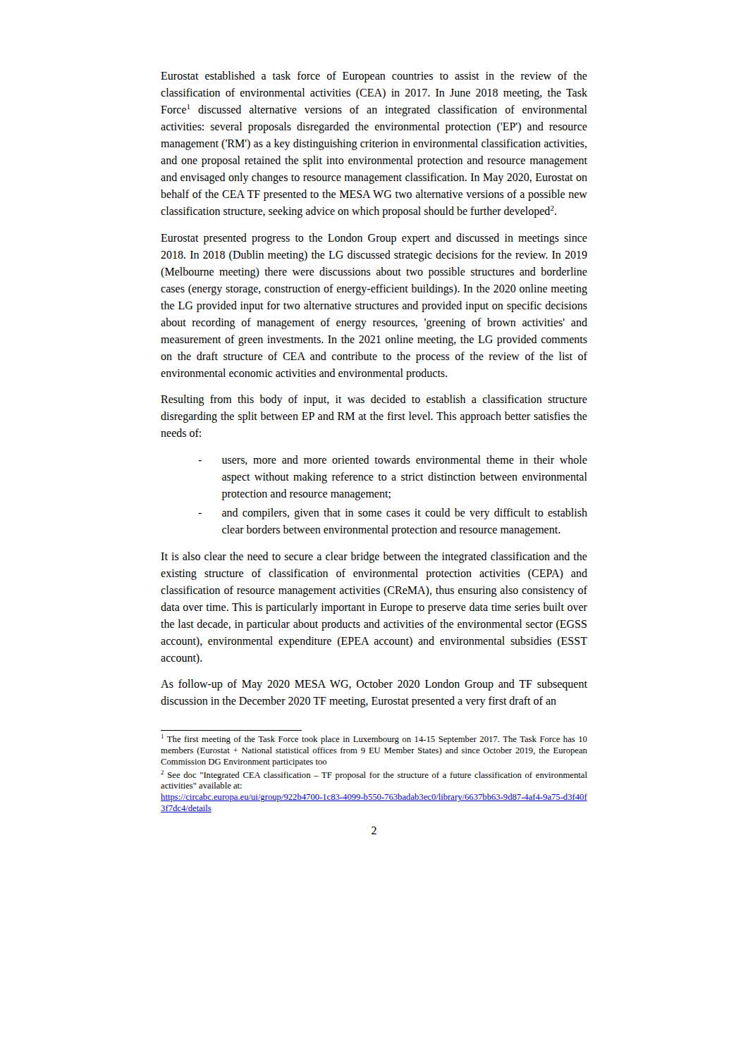Eurostat established a task force of European countries to assist in the review of the classification of environmental activities (CEA) in 2017. In June 2018 meeting, the Task Force1 discussed alternative versions of an integrated classification of environmental activities: several proposals disregarded the environmental protection ('EP') and resource management ('RM') as a key distinguishing criterion in environmental classification activities, and one proposal retained the split into environmental protection and resource management and envisaged only changes to resource management classification. In May 2020, Eurostat on behalf of the CEA TF presented to the MESA WG two alternative versions of a possible new classification structure, seeking advice on which proposal should be further developed2.
Eurostat presented progress to the London Group expert and discussed in meetings since 2018. In 2018 (Dublin meeting) the LG discussed strategic decisions for the review. In 2019 (Melbourne meeting) there were discussions about two possible structures and borderline cases (energy storage, construction of energy-efficient buildings). In the 2020 online meeting the LG provided input for two alternative structures and provided input on specific decisions about recording of management of energy resources, 'greening of brown activities' and measurement of green investments. In the 2021 online meeting, the LG provided comments on the draft structure of CEA and contribute to the process of the review of the list of environmental economic activities and environmental products.
Resulting from this body of input, it was decided to establish a classification structure disregarding the split between EP and RM at the first level. This approach better satisfies the needs of:
users, more and more oriented towards environmental theme in their whole aspect without making reference to a strict distinction between environmental protection and resource management;
and compilers, given that in some cases it could be very difficult to establish clear borders between environmental protection and resource management.
It is also clear the need to secure a clear bridge between the integrated classification and the existing structure of classification of environmental protection activities (CEPA) and classification of resource management activities (CReMA), thus ensuring also consistency of data over time. This is particularly important in Europe to preserve data time series built over the last decade, in particular about products and activities of the environmental sector (EGSS account), environmental expenditure (EPEA account) and environmental subsidies (ESST account).
As follow-up of May 2020 MESA WG, October 2020 London Group and TF subsequent discussion in the December 2020 TF meeting, Eurostat presented a very first draft of an
1 The first meeting of the Task Force took place in Luxembourg on 14-15 September 2017. The Task Force has 10 members (Eurostat + National statistical offices from 9 EU Member States) and since October 2019, the European Commission DG Environment participates too
2 See doc "Integrated CEA classification – TF proposal for the structure of a future classification of environmental activities" available at:
https://circabc.europa.eu/ui/group/922b4700-1c83-4099-b550-763badab3ec0/library/6637bb63-9d87-4af4-9a75-d3f40f3f7dc4/details
2